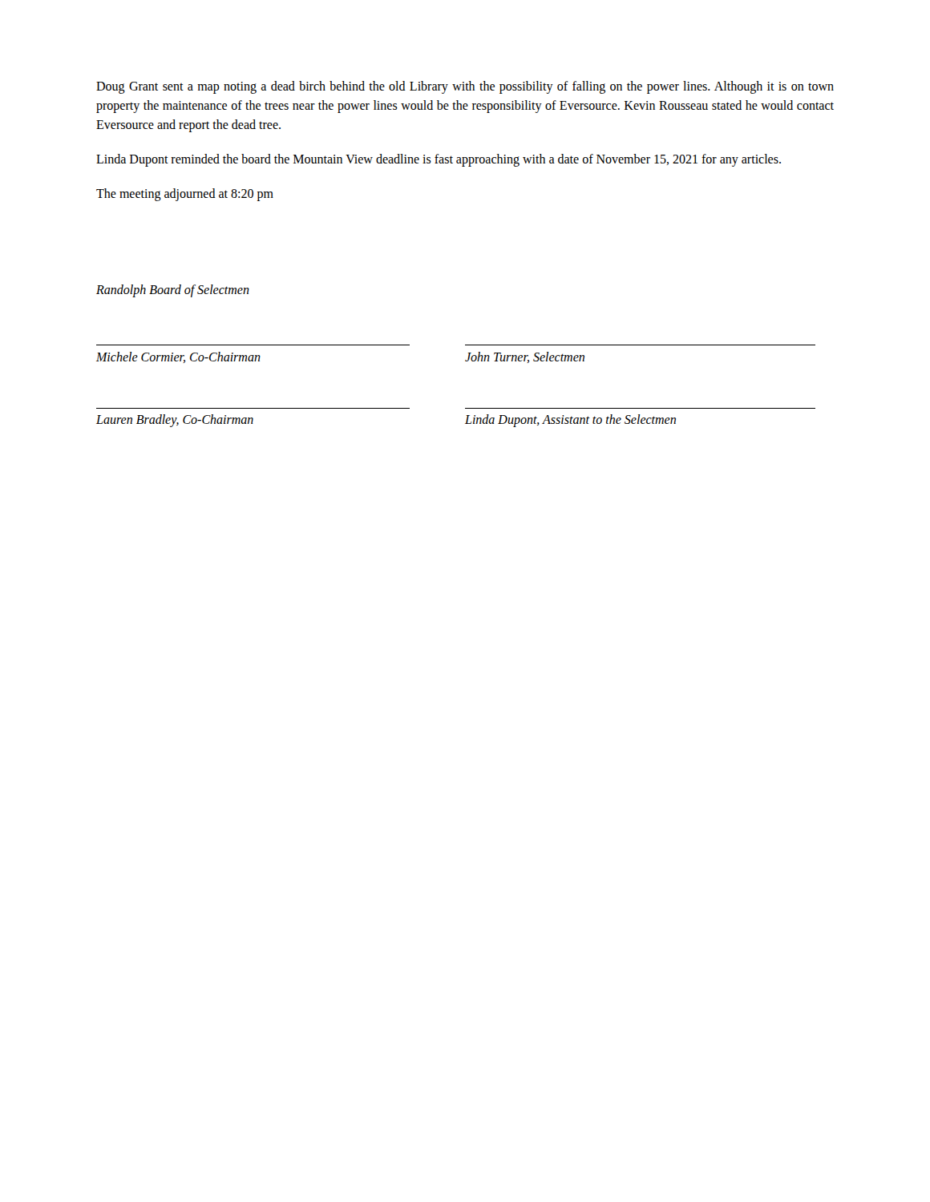Doug Grant sent a map noting a dead birch behind the old Library with the possibility of falling on the power lines. Although it is on town property the maintenance of the trees near the power lines would be the responsibility of Eversource. Kevin Rousseau stated he would contact Eversource and report the dead tree.
Linda Dupont reminded the board the Mountain View deadline is fast approaching with a date of November 15, 2021 for any articles.
The meeting adjourned at 8:20 pm
Randolph Board of Selectmen
| Michele Cormier, Co-Chairman | John Turner, Selectmen |
| Lauren Bradley, Co-Chairman | Linda Dupont, Assistant to the Selectmen |